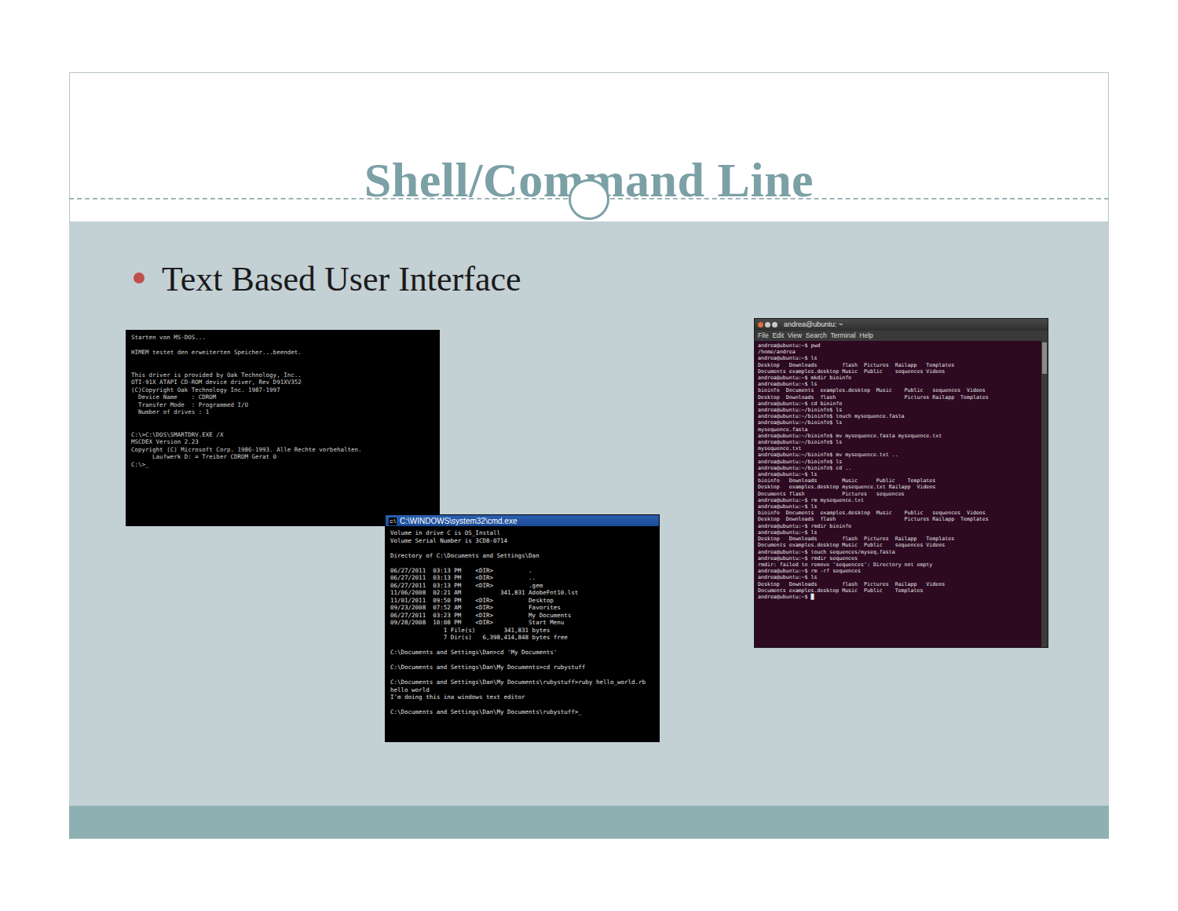Shell/Command Line
Text Based User Interface
Starten von MS-DOS...

HIMEM testet den erweiterten Speicher...beendet.


This driver is provided by Oak Technology, Inc..
OTI-91X ATAPI CD-ROM device driver, Rev D91XV352
(C)Copyright Oak Technology Inc. 1987-1997
  Device Name    : CDROM
  Transfer Mode  : Programmed I/O
  Number of drives : 1


C:\>C:\DOS\SMARTDRV.EXE /X
MSCDEX Version 2.23
Copyright (C) Microsoft Corp. 1986-1993. Alle Rechte vorbehalten.
      Laufwerk D: = Treiber CDROM Gerat 0
C:\>_
c:\C:\WINDOWS\system32\cmd.exe
Volume in drive C is OS_Install
Volume Serial Number is 3CD8-0714

Directory of C:\Documents and Settings\Dan

06/27/2011  03:13 PM    <DIR>          .
06/27/2011  03:13 PM    <DIR>          ..
06/27/2011  03:13 PM    <DIR>          .gem
11/06/2008  02:21 AM           341,831 AdobeFnt10.lst
11/01/2011  09:50 PM    <DIR>          Desktop
09/23/2008  07:52 AM    <DIR>          Favorites
06/27/2011  03:23 PM    <DIR>          My Documents
09/28/2008  10:08 PM    <DIR>          Start Menu
               1 File(s)        341,831 bytes
               7 Dir(s)   6,398,414,848 bytes free

C:\Documents and Settings\Dan>cd 'My Documents'

C:\Documents and Settings\Dan\My Documents>cd rubystuff

C:\Documents and Settings\Dan\My Documents\rubystuff>ruby hello_world.rb
hello world
I'm doing this ina windows text editor

C:\Documents and Settings\Dan\My Documents\rubystuff>_
andrea@ubuntu: ~
File Edit View Search Terminal Help
andrea@ubuntu:~$ pwd
/home/andrea
andrea@ubuntu:~$ ls
Desktop   Downloads        flash  Pictures  Railapp   Templates
Documents examples.desktop Music  Public    sequences Videos
andrea@ubuntu:~$ mkdir bioinfo
andrea@ubuntu:~$ ls
bioinfo  Documents  examples.desktop  Music    Public   sequences  Videos
Desktop  Downloads  flash                      Pictures Railapp  Templates
andrea@ubuntu:~$ cd bioinfo
andrea@ubuntu:~/bioinfo$ ls
andrea@ubuntu:~/bioinfo$ touch mysequence.fasta
andrea@ubuntu:~/bioinfo$ ls
mysequence.fasta
andrea@ubuntu:~/bioinfo$ mv mysequence.fasta mysequence.txt
andrea@ubuntu:~/bioinfo$ ls
mysequence.txt
andrea@ubuntu:~/bioinfo$ mv mysequence.txt ..
andrea@ubuntu:~/bioinfo$ ls
andrea@ubuntu:~/bioinfo$ cd ..
andrea@ubuntu:~$ ls
bioinfo   Downloads        Music      Public    Templates
Desktop   examples.desktop mysequence.txt Railapp  Videos
Documents flash            Pictures   sequences
andrea@ubuntu:~$ rm mysequence.txt
andrea@ubuntu:~$ ls
bioinfo  Documents  examples.desktop  Music    Public   sequences  Videos
Desktop  Downloads  flash                      Pictures Railapp  Templates
andrea@ubuntu:~$ rmdir bioinfo
andrea@ubuntu:~$ ls
Desktop   Downloads        flash  Pictures  Railapp   Templates
Documents examples.desktop Music  Public    sequences Videos
andrea@ubuntu:~$ touch sequences/myseq.fasta
andrea@ubuntu:~$ rmdir sequences
rmdir: failed to remove 'sequences': Directory not empty
andrea@ubuntu:~$ rm -rf sequences
andrea@ubuntu:~$ ls
Desktop   Downloads        flash  Pictures  Railapp   Videos
Documents examples.desktop Music  Public    Templates
andrea@ubuntu:~$ █